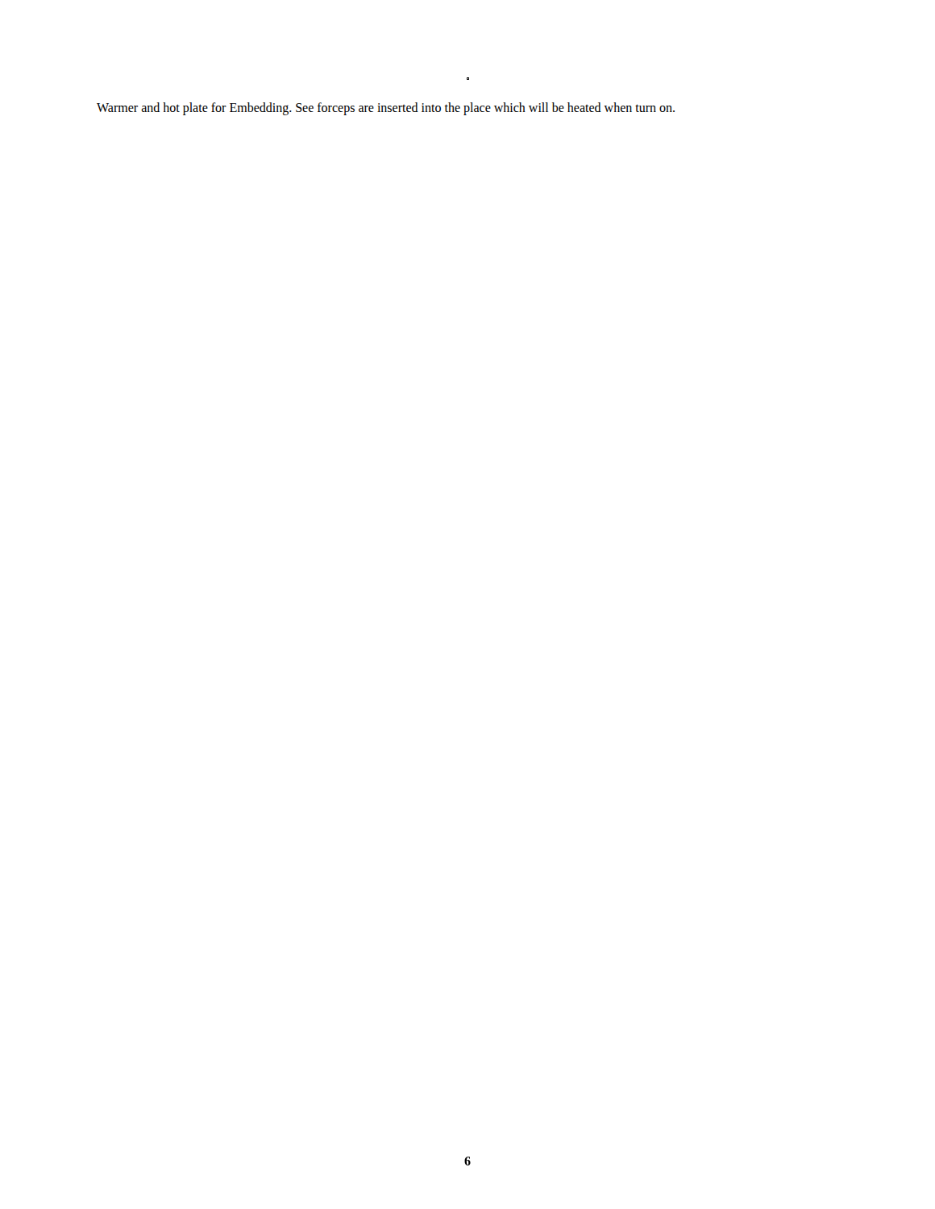Warmer and hot plate for Embedding. See forceps are inserted into the place which will be heated when turn on.
6